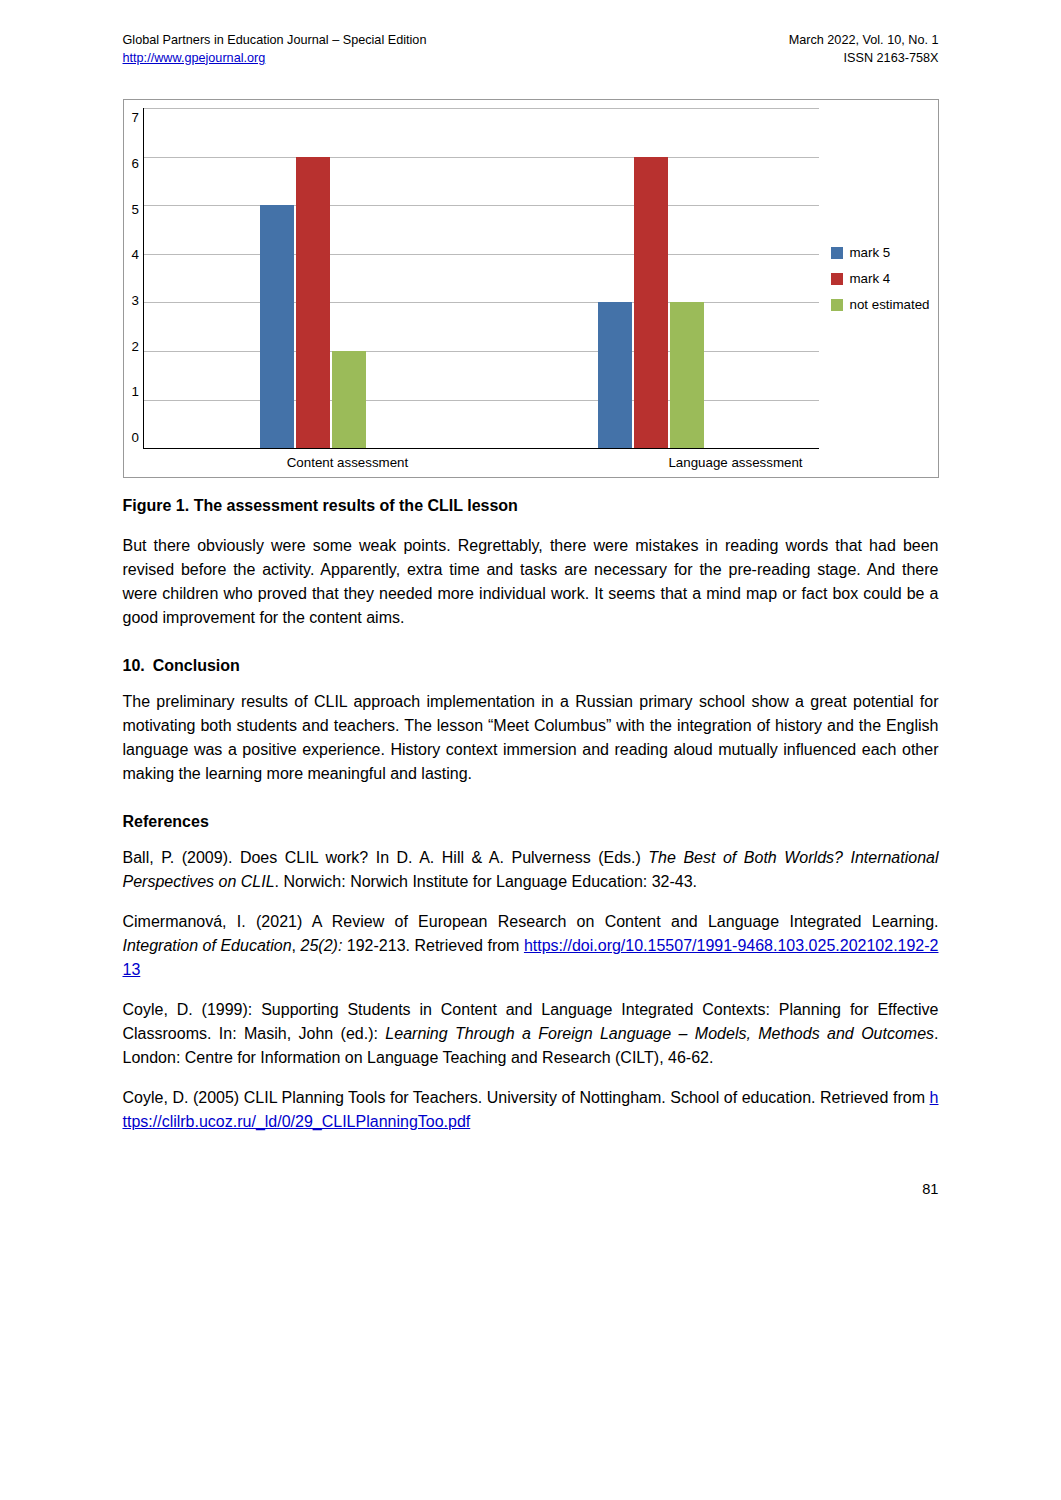Global Partners in Education Journal – Special Edition
http://www.gpejournal.org
March 2022, Vol. 10, No. 1
ISSN 2163-758X
7 6 5 4 3 2 1 0
mark 5
mark 4
not estimated
Content assessment Language assessment
Figure 1. The assessment results of the CLIL lesson
But there obviously were some weak points. Regrettably, there were mistakes in reading words that had been revised before the activity. Apparently, extra time and tasks are necessary for the pre-reading stage. And there were children who proved that they needed more individual work. It seems that a mind map or fact box could be a good improvement for the content aims.
10. Conclusion
The preliminary results of CLIL approach implementation in a Russian primary school show a great potential for motivating both students and teachers. The lesson “Meet Columbus” with the integration of history and the English language was a positive experience. History context immersion and reading aloud mutually influenced each other making the learning more meaningful and lasting.
References
Ball, P. (2009). Does CLIL work? In D. A. Hill & A. Pulverness (Eds.) The Best of Both Worlds? International Perspectives on CLIL. Norwich: Norwich Institute for Language Education: 32-43.
Cimermanová, I. (2021) A Review of European Research on Content and Language Integrated Learning. Integration of Education, 25(2): 192-213. Retrieved from https://doi.org/10.15507/1991-9468.103.025.202102.192-213
Coyle, D. (1999): Supporting Students in Content and Language Integrated Contexts: Planning for Effective Classrooms. In: Masih, John (ed.): Learning Through a Foreign Language – Models, Methods and Outcomes. London: Centre for Information on Language Teaching and Research (CILT), 46-62.
Coyle, D. (2005) CLIL Planning Tools for Teachers. University of Nottingham. School of education. Retrieved from https://clilrb.ucoz.ru/_ld/0/29_CLILPlanningToo.pdf
81